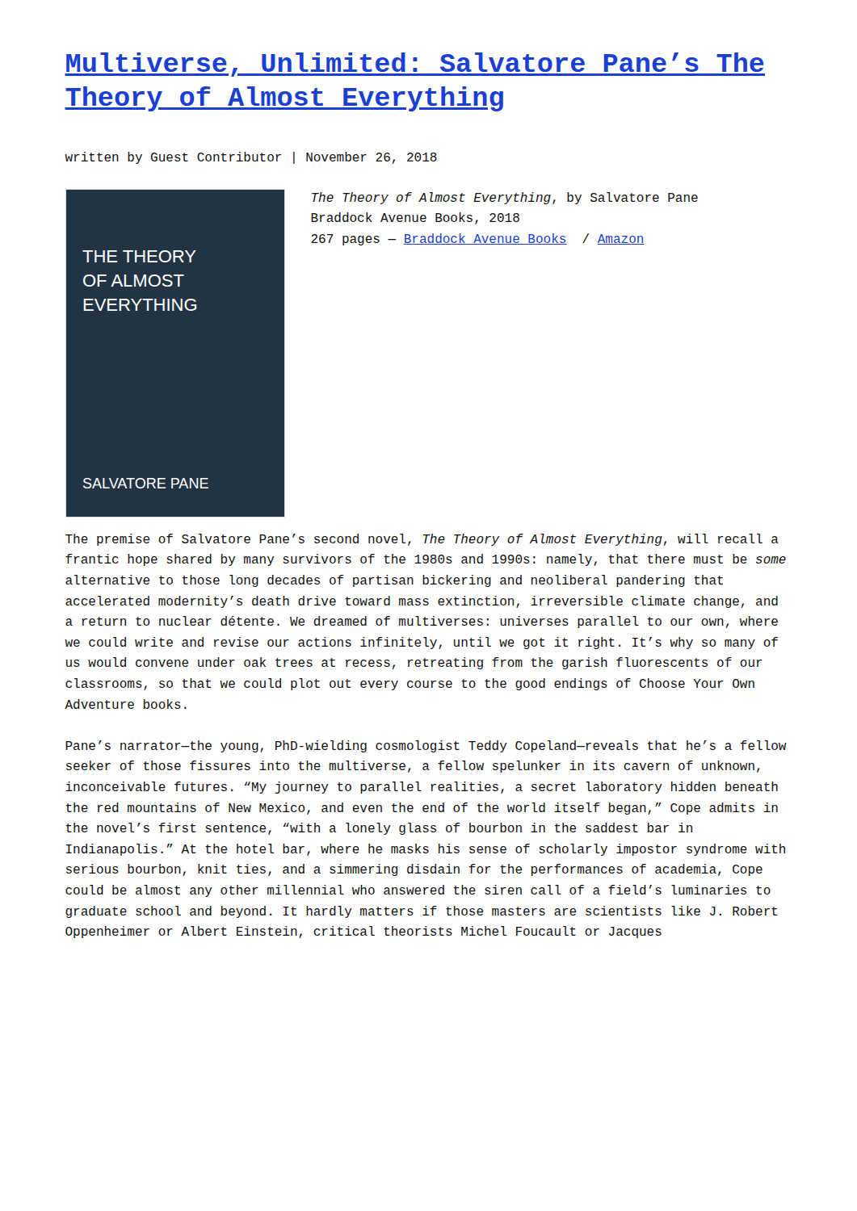Multiverse, Unlimited: Salvatore Pane’s The Theory of Almost Everything
written by Guest Contributor | November 26, 2018
The Theory of Almost Everything, by Salvatore Pane
Braddock Avenue Books, 2018
267 pages — Braddock Avenue Books / Amazon
The premise of Salvatore Pane’s second novel, The Theory of Almost Everything, will recall a frantic hope shared by many survivors of the 1980s and 1990s: namely, that there must be some alternative to those long decades of partisan bickering and neoliberal pandering that accelerated modernity’s death drive toward mass extinction, irreversible climate change, and a return to nuclear détente. We dreamed of multiverses: universes parallel to our own, where we could write and revise our actions infinitely, until we got it right. It’s why so many of us would convene under oak trees at recess, retreating from the garish fluorescents of our classrooms, so that we could plot out every course to the good endings of Choose Your Own Adventure books.
Pane’s narrator—the young, PhD-wielding cosmologist Teddy Copeland—reveals that he’s a fellow seeker of those fissures into the multiverse, a fellow spelunker in its cavern of unknown, inconceivable futures. “My journey to parallel realities, a secret laboratory hidden beneath the red mountains of New Mexico, and even the end of the world itself began,” Cope admits in the novel’s first sentence, “with a lonely glass of bourbon in the saddest bar in Indianapolis.” At the hotel bar, where he masks his sense of scholarly impostor syndrome with serious bourbon, knit ties, and a simmering disdain for the performances of academia, Cope could be almost any other millennial who answered the siren call of a field’s luminaries to graduate school and beyond. It hardly matters if those masters are scientists like J. Robert Oppenheimer or Albert Einstein, critical theorists Michel Foucault or Jacques